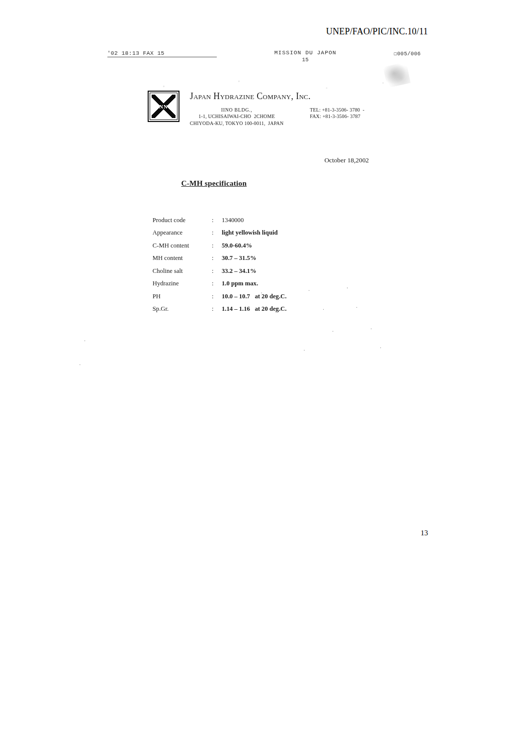UNEP/FAO/PIC/INC.10/11
'02 18:13 FAX 15
MISSION DU JAPON
15
☐005/006
NN
Japan Hydrazine Company, Inc.
IINO BLDG.,
1-1, UCHISAIWAI-CHO 2CHOME
CHIYODA-KU, TOKYO 100-0011, JAPAN
TEL: +81-3-3506- 3780 -
FAX: +81-3-3506- 3787
October 18,2002
C-MH specification
| Product code | : | 1340000 |
| Appearance | : | light yellowish liquid |
| C-MH content | : | 59.0-60.4% |
| MH content | : | 30.7 – 31.5% |
| Choline salt | : | 33.2 – 34.1% |
| Hydrazine | : | 1.0 ppm max. |
| PH | : | 10.0 – 10.7 at 20 deg.C. |
| Sp.Gr. | : | 1.14 – 1.16 at 20 deg.C. |
. . . . . . . . . . . .
13